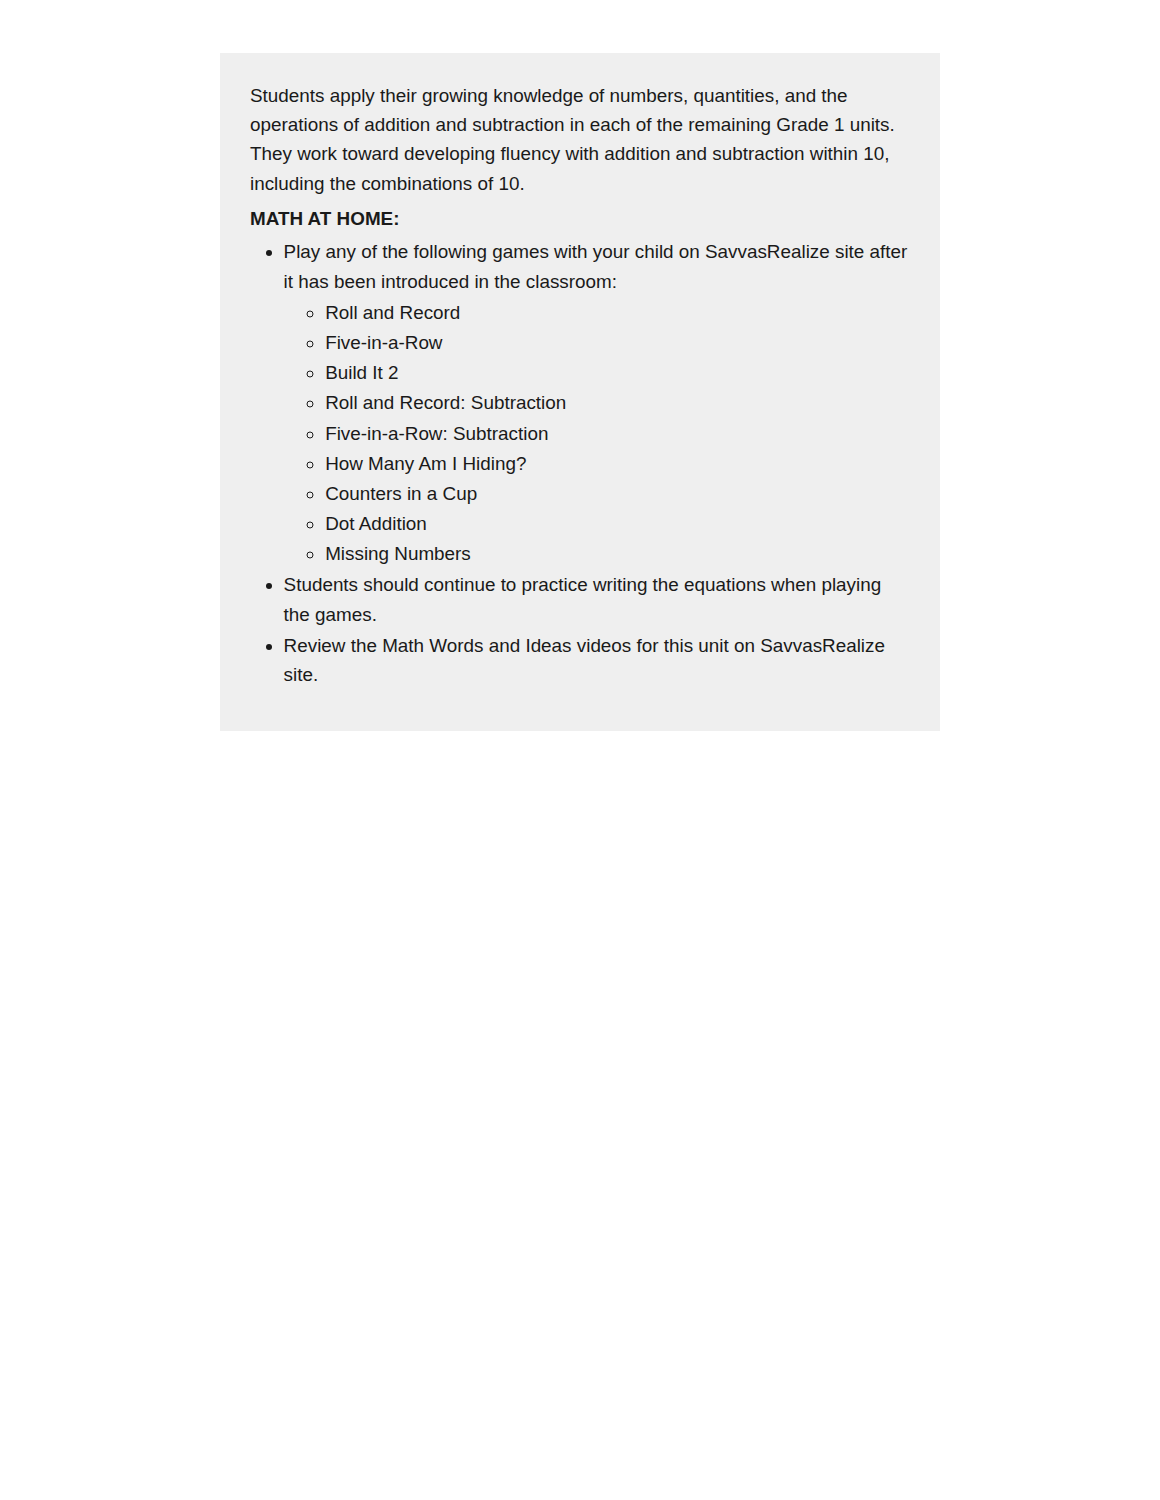Students apply their growing knowledge of numbers, quantities, and the operations of addition and subtraction in each of the remaining Grade 1 units. They work toward developing fluency with addition and subtraction within 10, including the combinations of 10.
MATH AT HOME:
Play any of the following games with your child on SavvasRealize site after it has been introduced in the classroom:
Roll and Record
Five-in-a-Row
Build It 2
Roll and Record: Subtraction
Five-in-a-Row: Subtraction
How Many Am I Hiding?
Counters in a Cup
Dot Addition
Missing Numbers
Students should continue to practice writing the equations when playing the games.
Review the Math Words and Ideas videos for this unit on SavvasRealize site.